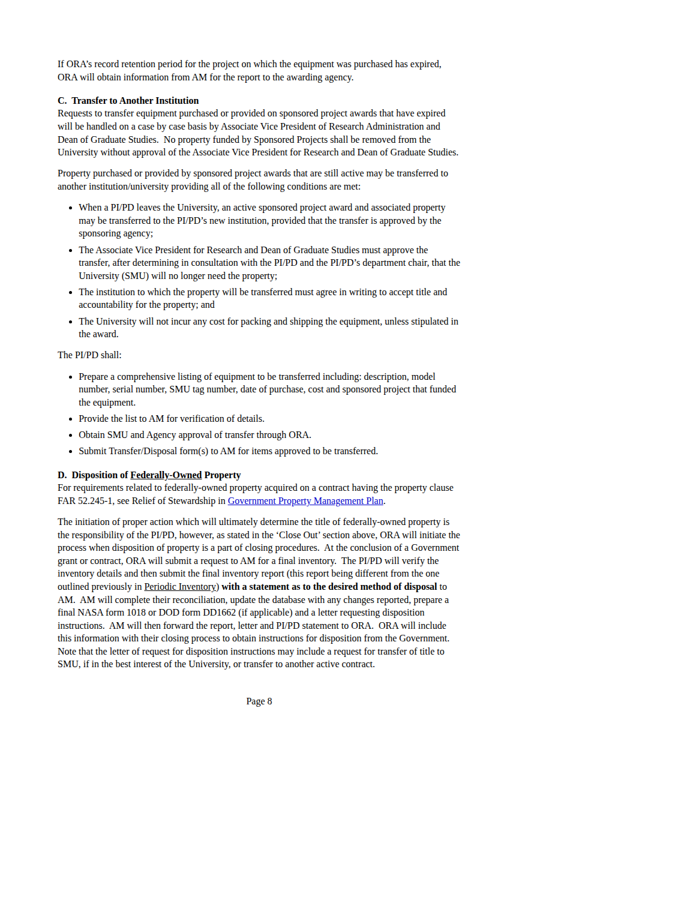If ORA’s record retention period for the project on which the equipment was purchased has expired, ORA will obtain information from AM for the report to the awarding agency.
C. Transfer to Another Institution
Requests to transfer equipment purchased or provided on sponsored project awards that have expired will be handled on a case by case basis by Associate Vice President of Research Administration and Dean of Graduate Studies. No property funded by Sponsored Projects shall be removed from the University without approval of the Associate Vice President for Research and Dean of Graduate Studies.
Property purchased or provided by sponsored project awards that are still active may be transferred to another institution/university providing all of the following conditions are met:
When a PI/PD leaves the University, an active sponsored project award and associated property may be transferred to the PI/PD’s new institution, provided that the transfer is approved by the sponsoring agency;
The Associate Vice President for Research and Dean of Graduate Studies must approve the transfer, after determining in consultation with the PI/PD and the PI/PD’s department chair, that the University (SMU) will no longer need the property;
The institution to which the property will be transferred must agree in writing to accept title and accountability for the property; and
The University will not incur any cost for packing and shipping the equipment, unless stipulated in the award.
The PI/PD shall:
Prepare a comprehensive listing of equipment to be transferred including: description, model number, serial number, SMU tag number, date of purchase, cost and sponsored project that funded the equipment.
Provide the list to AM for verification of details.
Obtain SMU and Agency approval of transfer through ORA.
Submit Transfer/Disposal form(s) to AM for items approved to be transferred.
D. Disposition of Federally-Owned Property
For requirements related to federally-owned property acquired on a contract having the property clause FAR 52.245-1, see Relief of Stewardship in Government Property Management Plan.
The initiation of proper action which will ultimately determine the title of federally-owned property is the responsibility of the PI/PD, however, as stated in the ‘Close Out’ section above, ORA will initiate the process when disposition of property is a part of closing procedures. At the conclusion of a Government grant or contract, ORA will submit a request to AM for a final inventory. The PI/PD will verify the inventory details and then submit the final inventory report (this report being different from the one outlined previously in Periodic Inventory) with a statement as to the desired method of disposal to AM. AM will complete their reconciliation, update the database with any changes reported, prepare a final NASA form 1018 or DOD form DD1662 (if applicable) and a letter requesting disposition instructions. AM will then forward the report, letter and PI/PD statement to ORA. ORA will include this information with their closing process to obtain instructions for disposition from the Government. Note that the letter of request for disposition instructions may include a request for transfer of title to SMU, if in the best interest of the University, or transfer to another active contract.
Page 8